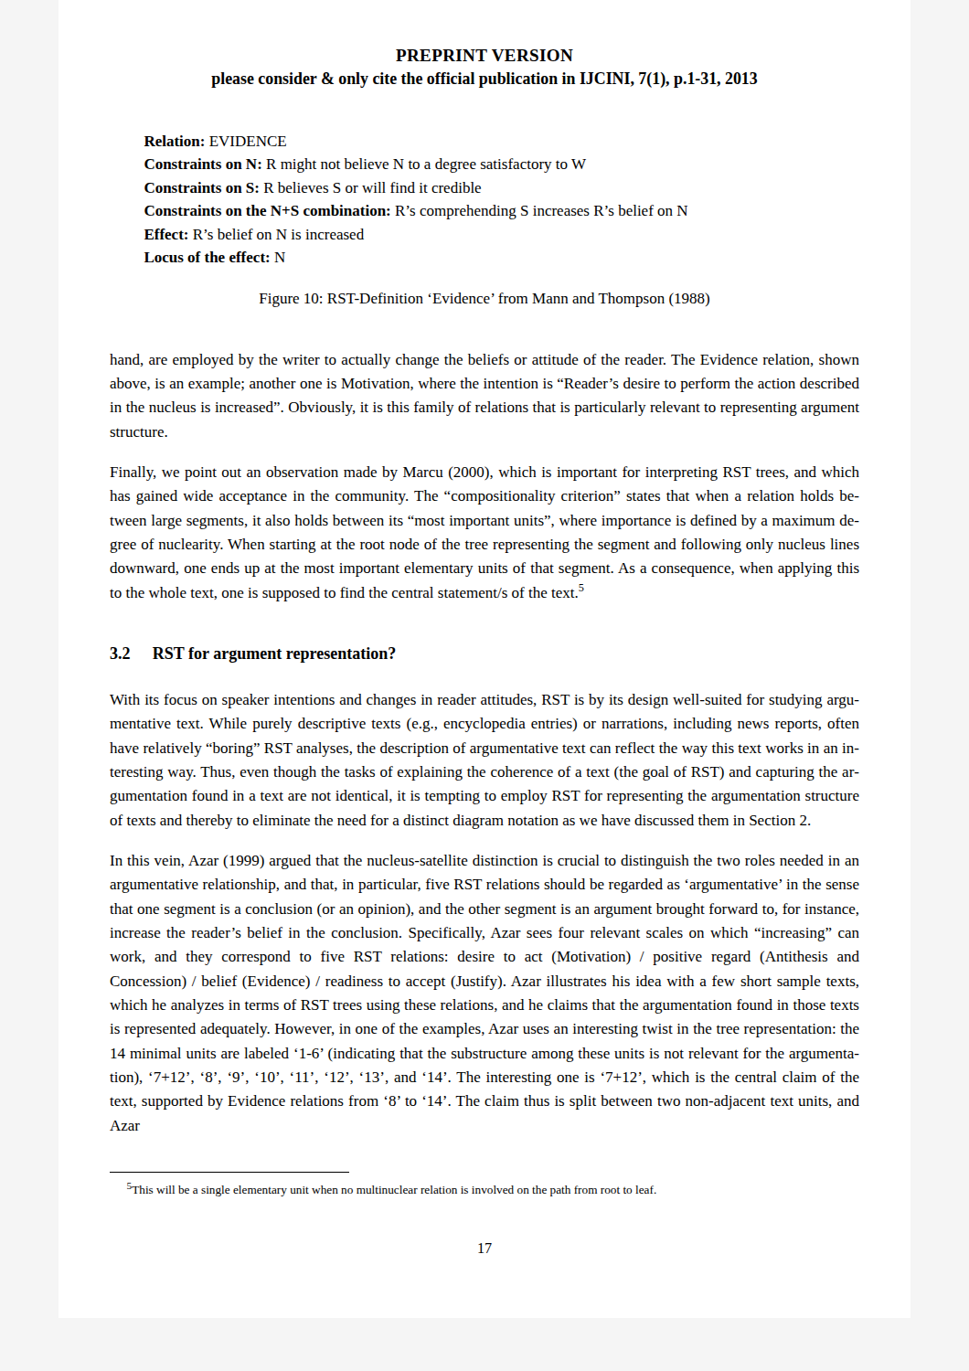PREPRINT VERSION please consider & only cite the official publication in IJCINI, 7(1), p.1-31, 2013
Relation: EVIDENCE
Constraints on N: R might not believe N to a degree satisfactory to W
Constraints on S: R believes S or will find it credible
Constraints on the N+S combination: R’s comprehending S increases R’s belief on N
Effect: R’s belief on N is increased
Locus of the effect: N
Figure 10: RST-Definition ‘Evidence’ from Mann and Thompson (1988)
hand, are employed by the writer to actually change the beliefs or attitude of the reader. The Evidence relation, shown above, is an example; another one is Motivation, where the intention is “Reader’s desire to perform the action described in the nucleus is increased”. Obviously, it is this family of relations that is particularly relevant to representing argument structure.
Finally, we point out an observation made by Marcu (2000), which is important for interpreting RST trees, and which has gained wide acceptance in the community. The “compositionality criterion” states that when a relation holds between large segments, it also holds between its “most important units”, where importance is defined by a maximum degree of nuclearity. When starting at the root node of the tree representing the segment and following only nucleus lines downward, one ends up at the most important elementary units of that segment. As a consequence, when applying this to the whole text, one is supposed to find the central statement/s of the text.5
3.2 RST for argument representation?
With its focus on speaker intentions and changes in reader attitudes, RST is by its design well-suited for studying argumentative text. While purely descriptive texts (e.g., encyclopedia entries) or narrations, including news reports, often have relatively “boring” RST analyses, the description of argumentative text can reflect the way this text works in an interesting way. Thus, even though the tasks of explaining the coherence of a text (the goal of RST) and capturing the argumentation found in a text are not identical, it is tempting to employ RST for representing the argumentation structure of texts and thereby to eliminate the need for a distinct diagram notation as we have discussed them in Section 2.
In this vein, Azar (1999) argued that the nucleus-satellite distinction is crucial to distinguish the two roles needed in an argumentative relationship, and that, in particular, five RST relations should be regarded as ‘argumentative’ in the sense that one segment is a conclusion (or an opinion), and the other segment is an argument brought forward to, for instance, increase the reader’s belief in the conclusion. Specifically, Azar sees four relevant scales on which “increasing” can work, and they correspond to five RST relations: desire to act (Motivation) / positive regard (Antithesis and Concession) / belief (Evidence) / readiness to accept (Justify). Azar illustrates his idea with a few short sample texts, which he analyzes in terms of RST trees using these relations, and he claims that the argumentation found in those texts is represented adequately. However, in one of the examples, Azar uses an interesting twist in the tree representation: the 14 minimal units are labeled ‘1-6’ (indicating that the substructure among these units is not relevant for the argumentation), ‘7+12’, ‘8’, ‘9’, ‘10’, ‘11’, ‘12’, ‘13’, and ‘14’. The interesting one is ‘7+12’, which is the central claim of the text, supported by Evidence relations from ‘8’ to ‘14’. The claim thus is split between two non-adjacent text units, and Azar
5This will be a single elementary unit when no multinuclear relation is involved on the path from root to leaf.
17